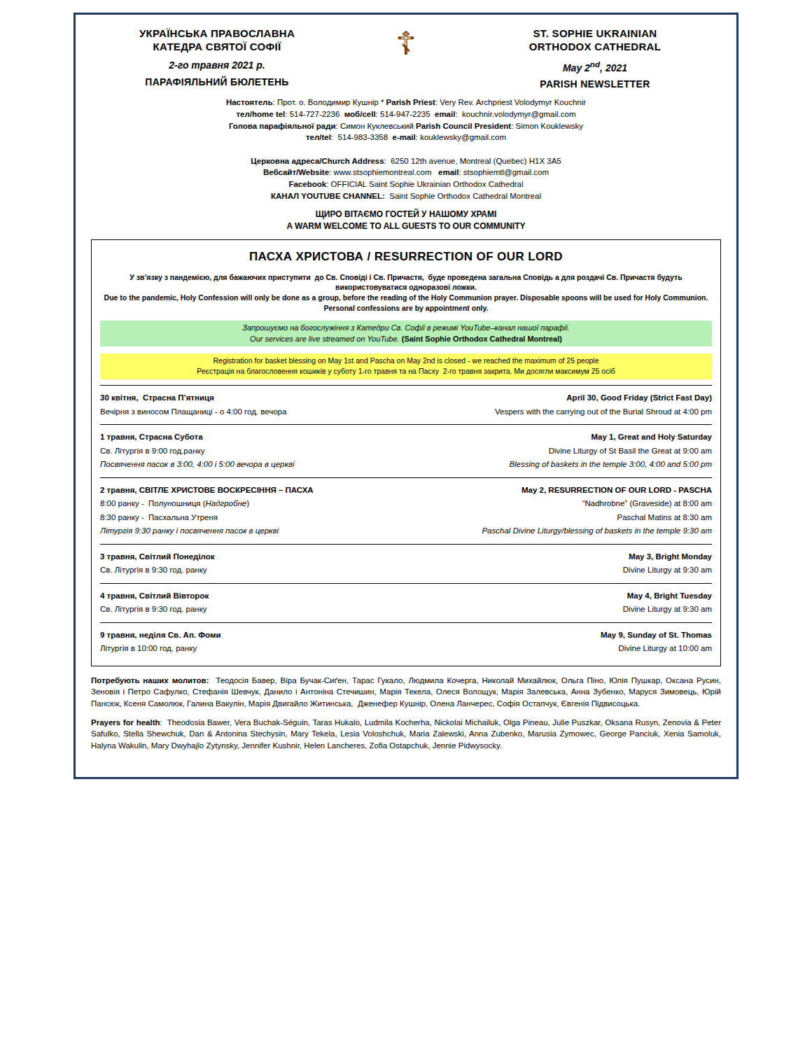УКРАЇНСЬКА ПРАВОСЛАВНА
КАТЕДРА СВЯТОЇ СОФІЇ
2-го травня 2021 р.
ПАРАФІЯЛЬНИЙ БЮЛЕТЕНЬ
☦
ST. SOPHIE UKRAINIAN
ORTHODOX CATHEDRAL
May 2nd, 2021
PARISH NEWSLETTER
Настоятель: Прот. о. Володимир Кушнір * Parish Priest: Very Rev. Archpriest Volodymyr Kouchnir
тел/home tel: 514-727-2236 моб/cell: 514-947-2235 email: kouchnir.volodymyr@gmail.com
Голова парафіяльної ради: Симон Куклевський Parish Council President: Simon Kouklewsky
тел/tel: 514-983-3358 e-mail: kouklewsky@gmail.com
Церковна адреса/Church Address: 6250 12th avenue, Montreal (Quebec) H1X 3A5
Вебсайт/Website: www.stsophiemontreal.com email: stsophiemtl@gmail.com
Facebook: OFFICIAL Saint Sophie Ukrainian Orthodox Cathedral
КАНАЛ YOUTUBE CHANNEL: Saint Sophie Orthodox Cathedral Montreal
ЩИРО ВІТАЄМО ГОСТЕЙ У НАШОМУ ХРАМІ
A WARM WELCOME TO ALL GUESTS TO OUR COMMUNITY
ПАСХА ХРИСТОВА / RESURRECTION OF OUR LORD
У зв’язку з пандемією, для бажаючих приступити до Св. Сповіді і Св. Причастя, буде проведена загальна Сповідь а для роздачі Св. Причастя будуть використовуватися одноразові ложки.
Due to the pandemic, Holy Confession will only be done as a group, before the reading of the Holy Communion prayer. Disposable spoons will be used for Holy Communion. Personal confessions are by appointment only.
Запрошуємо на богослужіння з Катедри Св. Софії в режимі YouTube–канал нашої парафії.
Our services are live streamed on YouTube. (Saint Sophie Orthodox Cathedral Montreal)
Registration for basket blessing on May 1st and Pascha on May 2nd is closed - we reached the maximum of 25 people
Реєстрація на благословення кошиків у суботу 1-го травня та на Пасху 2-го травня закрита. Ми досягли максимум 25 осіб
| 30 квітня, Страсна П’ятниця | April 30, Good Friday (Strict Fast Day) |
| Вечірня з виносом Плащаниці - о 4:00 год. вечора | Vespers with the carrying out of the Burial Shroud at 4:00 pm |
| 1 травня, Страсна Субота | May 1, Great and Holy Saturday |
| Св. Літургія в 9:00 год.ранку | Divine Liturgy of St Basil the Great at 9:00 am |
| Посвячення пасок в 3:00, 4:00 і 5:00 вечора в церкві | Blessing of baskets in the temple 3:00, 4:00 and 5:00 pm |
| 2 травня, СВІТЛЕ ХРИСТОВЕ ВОСКРЕСІННЯ – ПАСХА | May 2, RESURRECTION OF OUR LORD - PASCHA |
| 8:00 ранку - Полуношниця ( Надгробне ) | “Nadhrobne” (Graveside) at 8:00 am |
| 8:30 ранку - Пасхальна Утреня | Paschal Matins at 8:30 am |
| Літургія 9:30 ранку і посвячення пасок в церкві | Paschal Divine Liturgy/blessing of baskets in the temple 9:30 am |
| 3 травня, Світлий Понеділок | May 3, Bright Monday |
| Св. Літургія в 9:30 год. ранку | Divine Liturgy at 9:30 am |
| 4 травня, Світлий Вівторок | May 4, Bright Tuesday |
| Св. Літургія в 9:30 год. ранку | Divine Liturgy at 9:30 am |
| 9 травня, неділя Св. Ап. Фоми | May 9, Sunday of St. Thomas |
| Літургія в 10:00 год. ранку | Divine Liturgy at 10:00 am |
Потребують наших молитов: Теодосія Бавер, Віра Бучак-Сиґен, Тарас Гукало, Людмила Кочерга, Николай Михайлюк, Ольга Піно, Юлія Пушкар, Оксана Русин, Зеновія і Петро Сафулко, Стефанія Шевчук, Данило і Антоніна Стечишин, Марія Текела, Олеся Волощук, Марія Залевська, Анна Зубенко, Маруся Зимовець, Юрій Пансюк, Ксеня Самолюк, Галина Вакулін, Марія Двигайло Житинська, Дженефер Кушнір, Олена Ланчерес, Софія Остапчук, Євгенія Підвисоцька.
Prayers for health: Theodosia Bawer, Vera Buchak-Séguin, Taras Hukalo, Ludmila Kocherha, Nickolai Michailuk, Olga Pineau, Julie Puszkar, Oksana Rusyn, Zenovia & Peter Safulko, Stella Shewchuk, Dan & Antonina Stechysin, Mary Tekela, Lesia Voloshchuk, Maria Zalewski, Anna Zubenko, Marusia Zymowec, George Panciuk, Xenia Samoluk, Halyna Wakulin, Mary Dwyhajlo Zytynsky, Jennifer Kushnir, Helen Lancheres, Zofia Ostapchuk, Jennie Pidwysocky.